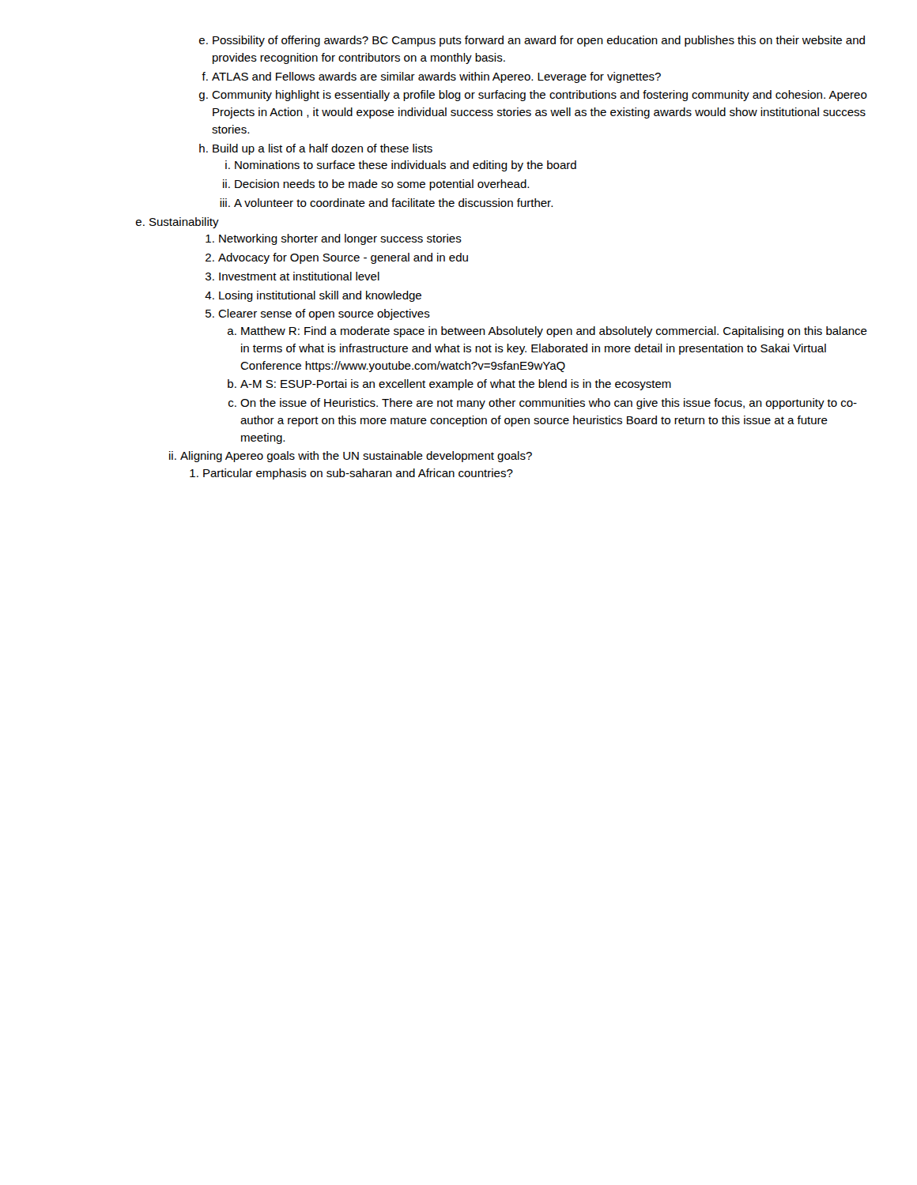Possibility of offering awards? BC Campus puts forward an award for open education and publishes this on their website and provides recognition for contributors on a monthly basis.
ATLAS and Fellows awards are similar awards within Apereo. Leverage for vignettes?
Community highlight is essentially a profile blog or surfacing the contributions and fostering community and cohesion. Apereo Projects in Action , it would expose individual success stories as well as the existing awards would show institutional success stories.
Build up a list of a half dozen of these lists
Nominations to surface these individuals and editing by the board
Decision needs to be made so some potential overhead.
A volunteer to coordinate and facilitate the discussion further.
Sustainability
Networking shorter and longer success stories
Advocacy for Open Source - general and in edu
Investment at institutional level
Losing institutional skill and knowledge
Clearer sense of open source objectives
Matthew R: Find a moderate space in between Absolutely open and absolutely commercial. Capitalising on this balance in terms of what is infrastructure and what is not is key. Elaborated in more detail in presentation to Sakai Virtual Conference https://www.youtube.com/watch?v=9sfanE9wYaQ
A-M S: ESUP-Portai is an excellent example of what the blend is in the ecosystem
On the issue of Heuristics. There are not many other communities who can give this issue focus, an opportunity to co-author a report on this more mature conception of open source heuristics Board to return to this issue at a future meeting.
Aligning Apereo goals with the UN sustainable development goals?
Particular emphasis on sub-saharan and African countries?